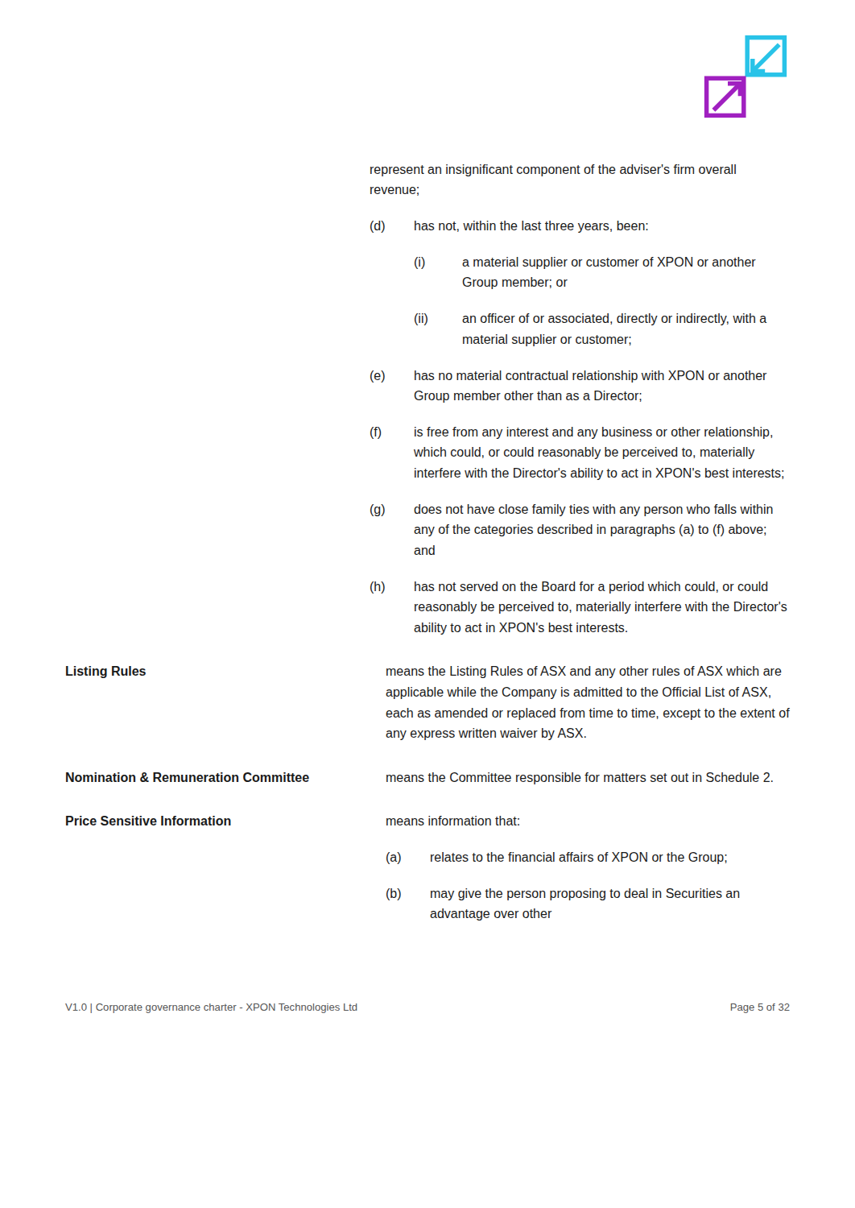represent an insignificant component of the adviser's firm overall revenue;
(d)
has not, within the last three years, been:
(i)
a material supplier or customer of XPON or another Group member; or
(ii)
an officer of or associated, directly or indirectly, with a material supplier or customer;
(e)
has no material contractual relationship with XPON or another Group member other than as a Director;
(f)
is free from any interest and any business or other relationship, which could, or could reasonably be perceived to, materially interfere with the Director's ability to act in XPON's best interests;
(g)
does not have close family ties with any person who falls within any of the categories described in paragraphs (a) to (f) above; and
(h)
has not served on the Board for a period which could, or could reasonably be perceived to, materially interfere with the Director's ability to act in XPON's best interests.
Listing Rules
means the Listing Rules of ASX and any other rules of ASX which are applicable while the Company is admitted to the Official List of ASX, each as amended or replaced from time to time, except to the extent of any express written waiver by ASX.
Nomination & Remuneration Committee
means the Committee responsible for matters set out in Schedule 2.
Price Sensitive Information
means information that:
(a)
relates to the financial affairs of XPON or the Group;
(b)
may give the person proposing to deal in Securities an advantage over other
V1.0 | Corporate governance charter - XPON Technologies Ltd Page 5 of 32